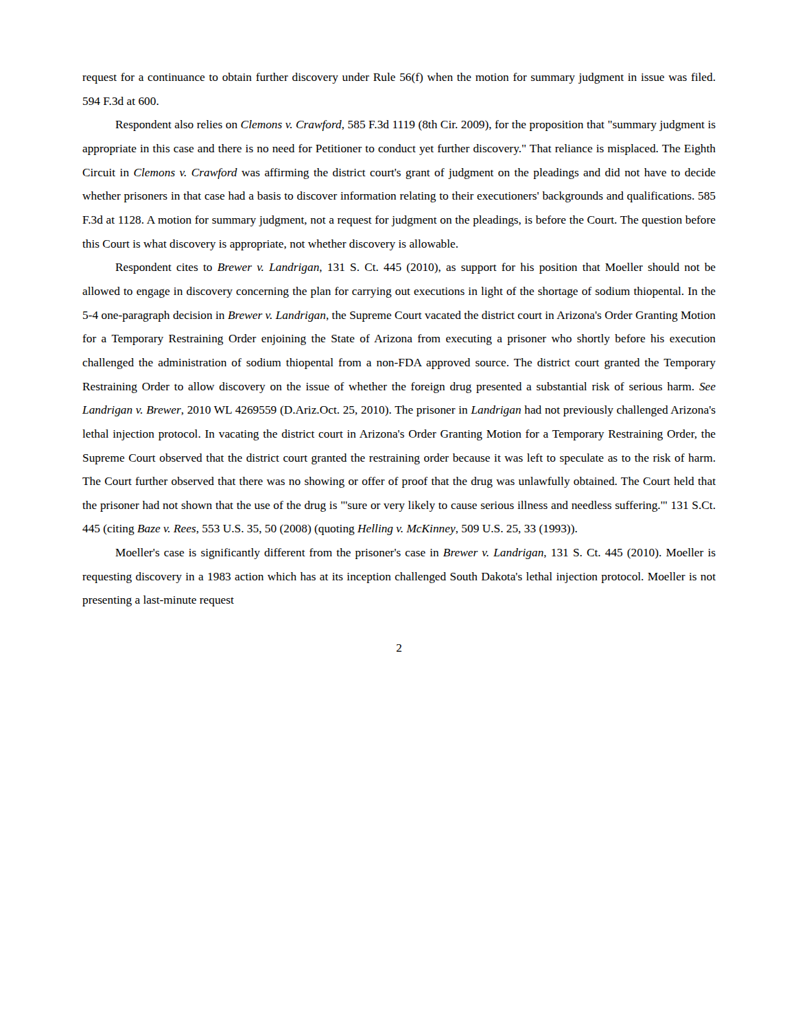request for a continuance to obtain further discovery under Rule 56(f) when the motion for summary judgment in issue was filed. 594 F.3d at 600.
Respondent also relies on Clemons v. Crawford, 585 F.3d 1119 (8th Cir. 2009), for the proposition that "summary judgment is appropriate in this case and there is no need for Petitioner to conduct yet further discovery." That reliance is misplaced. The Eighth Circuit in Clemons v. Crawford was affirming the district court's grant of judgment on the pleadings and did not have to decide whether prisoners in that case had a basis to discover information relating to their executioners' backgrounds and qualifications. 585 F.3d at 1128. A motion for summary judgment, not a request for judgment on the pleadings, is before the Court. The question before this Court is what discovery is appropriate, not whether discovery is allowable.
Respondent cites to Brewer v. Landrigan, 131 S. Ct. 445 (2010), as support for his position that Moeller should not be allowed to engage in discovery concerning the plan for carrying out executions in light of the shortage of sodium thiopental. In the 5-4 one-paragraph decision in Brewer v. Landrigan, the Supreme Court vacated the district court in Arizona's Order Granting Motion for a Temporary Restraining Order enjoining the State of Arizona from executing a prisoner who shortly before his execution challenged the administration of sodium thiopental from a non-FDA approved source. The district court granted the Temporary Restraining Order to allow discovery on the issue of whether the foreign drug presented a substantial risk of serious harm. See Landrigan v. Brewer, 2010 WL 4269559 (D.Ariz.Oct. 25, 2010). The prisoner in Landrigan had not previously challenged Arizona's lethal injection protocol. In vacating the district court in Arizona's Order Granting Motion for a Temporary Restraining Order, the Supreme Court observed that the district court granted the restraining order because it was left to speculate as to the risk of harm. The Court further observed that there was no showing or offer of proof that the drug was unlawfully obtained. The Court held that the prisoner had not shown that the use of the drug is "'sure or very likely to cause serious illness and needless suffering.'" 131 S.Ct. 445 (citing Baze v. Rees, 553 U.S. 35, 50 (2008) (quoting Helling v. McKinney, 509 U.S. 25, 33 (1993)).
Moeller's case is significantly different from the prisoner's case in Brewer v. Landrigan, 131 S. Ct. 445 (2010). Moeller is requesting discovery in a 1983 action which has at its inception challenged South Dakota's lethal injection protocol. Moeller is not presenting a last-minute request
2